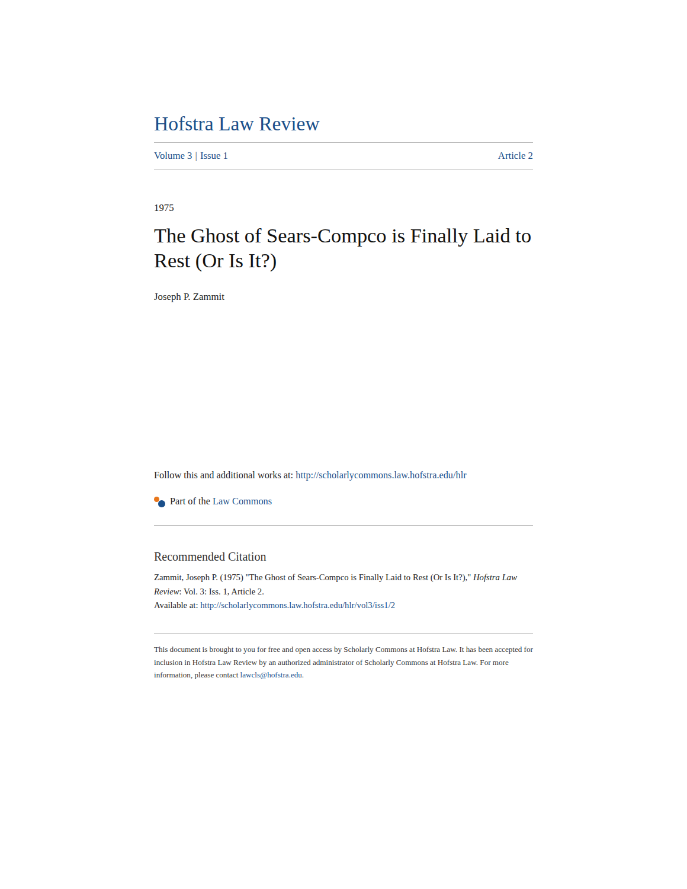Hofstra Law Review
Volume 3|Issue 1 Article 2
1975
The Ghost of Sears-Compco is Finally Laid to Rest (Or Is It?)
Joseph P. Zammit
Follow this and additional works at: http://scholarlycommons.law.hofstra.edu/hlr
Part of the Law Commons
Recommended Citation
Zammit, Joseph P. (1975) "The Ghost of Sears-Compco is Finally Laid to Rest (Or Is It?)," Hofstra Law Review: Vol. 3: Iss. 1, Article 2.
Available at: http://scholarlycommons.law.hofstra.edu/hlr/vol3/iss1/2
This document is brought to you for free and open access by Scholarly Commons at Hofstra Law. It has been accepted for inclusion in Hofstra Law Review by an authorized administrator of Scholarly Commons at Hofstra Law. For more information, please contact lawcls@hofstra.edu.